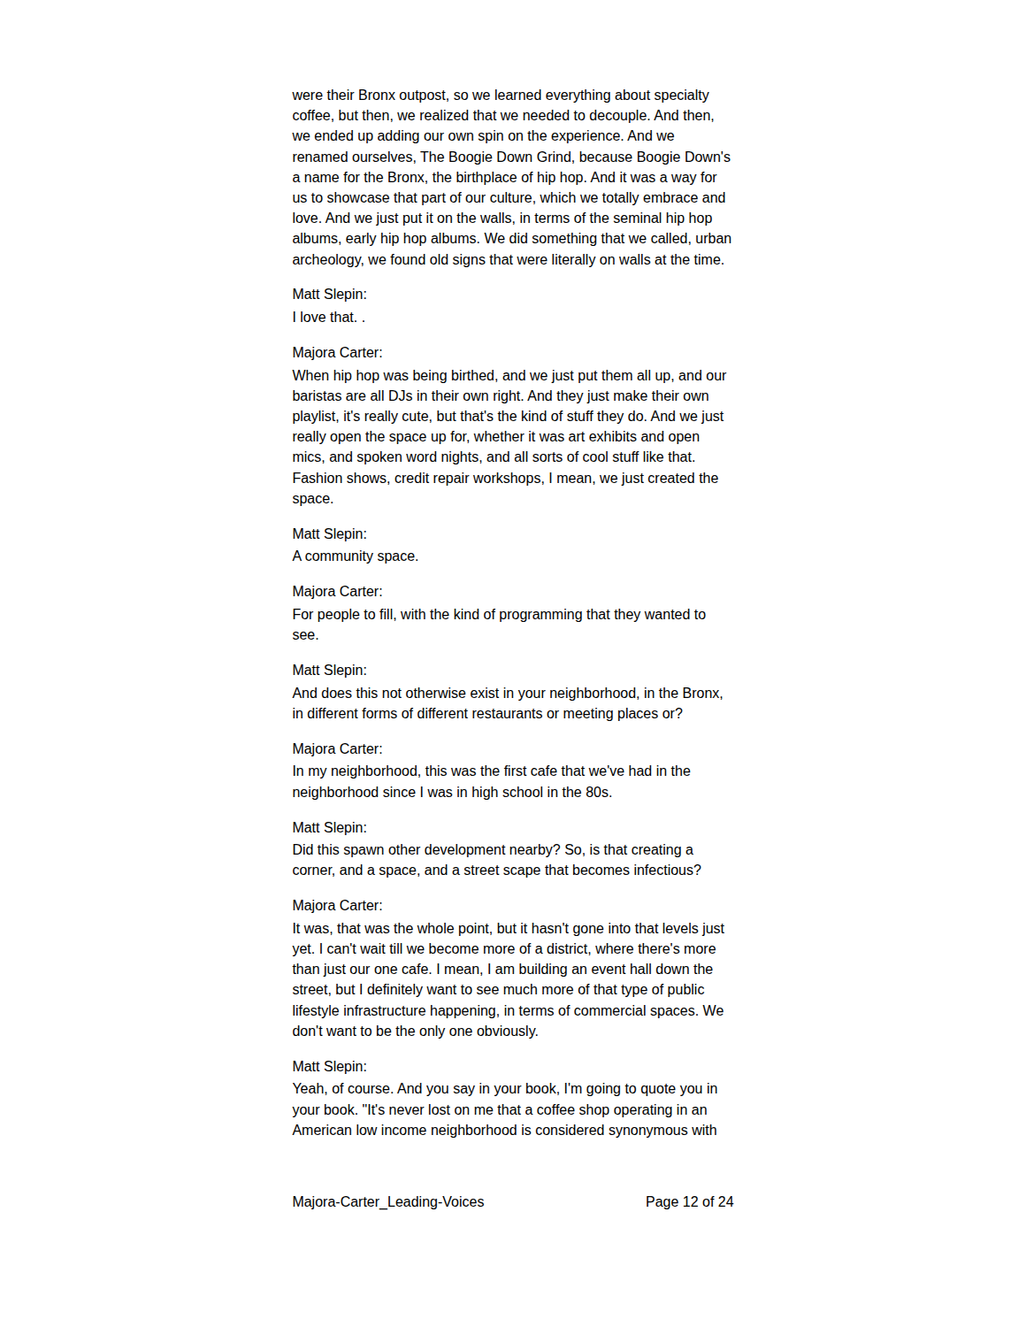were their Bronx outpost, so we learned everything about specialty coffee, but then, we realized that we needed to decouple. And then, we ended up adding our own spin on the experience. And we renamed ourselves, The Boogie Down Grind, because Boogie Down's a name for the Bronx, the birthplace of hip hop. And it was a way for us to showcase that part of our culture, which we totally embrace and love. And we just put it on the walls, in terms of the seminal hip hop albums, early hip hop albums. We did something that we called, urban archeology, we found old signs that were literally on walls at the time.
Matt Slepin:
I love that. .
Majora Carter:
When hip hop was being birthed, and we just put them all up, and our baristas are all DJs in their own right. And they just make their own playlist, it's really cute, but that's the kind of stuff they do. And we just really open the space up for, whether it was art exhibits and open mics, and spoken word nights, and all sorts of cool stuff like that. Fashion shows, credit repair workshops, I mean, we just created the space.
Matt Slepin:
A community space.
Majora Carter:
For people to fill, with the kind of programming that they wanted to see.
Matt Slepin:
And does this not otherwise exist in your neighborhood, in the Bronx, in different forms of different restaurants or meeting places or?
Majora Carter:
In my neighborhood, this was the first cafe that we've had in the neighborhood since I was in high school in the 80s.
Matt Slepin:
Did this spawn other development nearby? So, is that creating a corner, and a space, and a street scape that becomes infectious?
Majora Carter:
It was, that was the whole point, but it hasn't gone into that levels just yet. I can't wait till we become more of a district, where there's more than just our one cafe. I mean, I am building an event hall down the street, but I definitely want to see much more of that type of public lifestyle infrastructure happening, in terms of commercial spaces. We don't want to be the only one obviously.
Matt Slepin:
Yeah, of course. And you say in your book, I'm going to quote you in your book. "It's never lost on me that a coffee shop operating in an American low income neighborhood is considered synonymous with
Majora-Carter_Leading-Voices Page 12 of 24